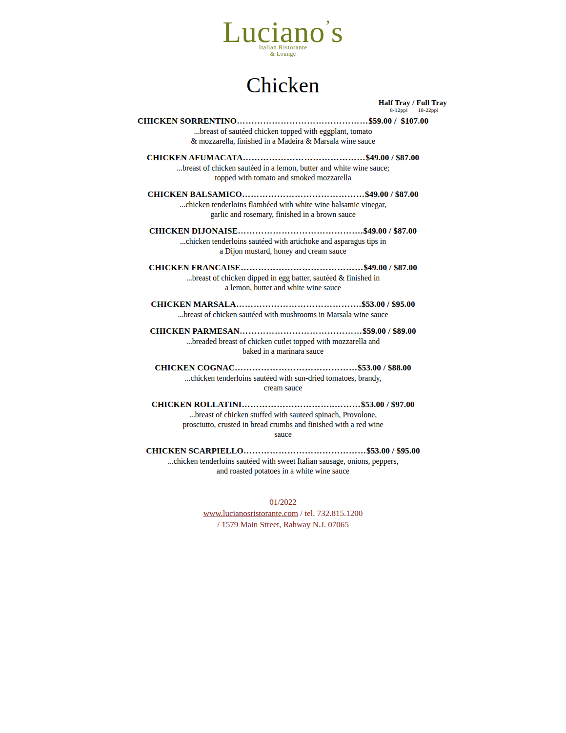Luciano’s
Italian Ristorante & Lounge
Chicken
Half Tray / Full Tray
8-12ppl 18-22ppl
CHICKEN SORRENTINO………………………………………$59.00 / $107.00 ...breast of sautéed chicken topped with eggplant, tomato
& mozzarella, finished in a Madeira & Marsala wine sauce
CHICKEN AFUMACATA……………………………………$49.00 / $87.00 ...breast of chicken sautéed in a lemon, butter and white wine sauce;
topped with tomato and smoked mozzarella
CHICKEN BALSAMICO……………………………………$49.00 / $87.00 ...chicken tenderloins flambéed with white wine balsamic vinegar,
garlic and rosemary, finished in a brown sauce
CHICKEN DIJONAISE…………………………………….$49.00 / $87.00 ...chicken tenderloins sautéed with artichoke and asparagus tips in
a Dijon mustard, honey and cream sauce
CHICKEN FRANCAISE……………………………………$49.00 / $87.00 ...breast of chicken dipped in egg batter, sautéed & finished in
a lemon, butter and white wine sauce
CHICKEN MARSALA…………………………………….$53.00 / $95.00 ...breast of chicken sautéed with mushrooms in Marsala wine sauce
CHICKEN PARMESAN……………………………………$59.00 / $89.00 ...breaded breast of chicken cutlet topped with mozzarella and
baked in a marinara sauce
CHICKEN COGNAC……………………………………$53.00 / $88.00 ...chicken tenderloins sautéed with sun-dried tomatoes, brandy,
cream sauce
CHICKEN ROLLATINI…………………………..………$53.00 / $97.00 ...breast of chicken stuffed with sauteed spinach, Provolone,
prosciutto, crusted in bread crumbs and finished with a red wine
sauce
CHICKEN SCARPIELLO……………………………………$53.00 / $95.00 ...chicken tenderloins sautéed with sweet Italian sausage, onions, peppers,
and roasted potatoes in a white wine sauce
01/2022
www.lucianosristorante.com / tel. 732.815.1200
/ 1579 Main Street, Rahway N.J. 07065